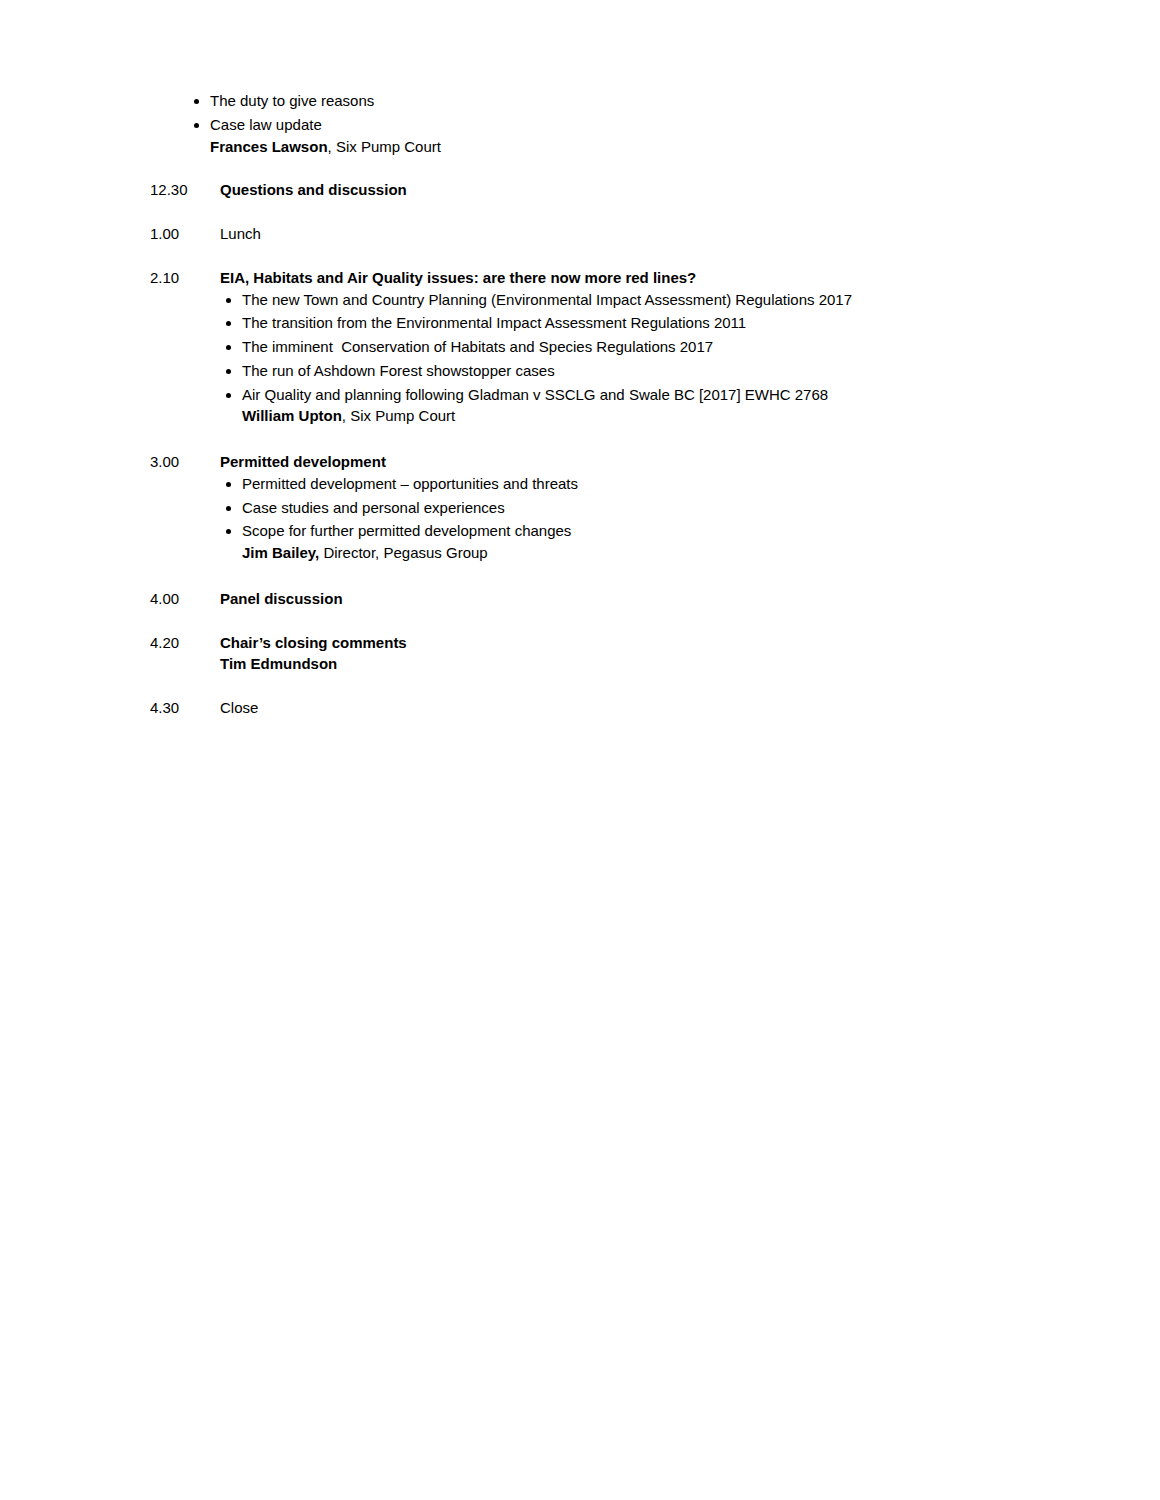The duty to give reasons
Case law update
Frances Lawson, Six Pump Court
12.30
Questions and discussion
1.00
Lunch
2.10
EIA, Habitats and Air Quality issues: are there now more red lines?
The new Town and Country Planning (Environmental Impact Assessment) Regulations 2017
The transition from the Environmental Impact Assessment Regulations 2011
The imminent Conservation of Habitats and Species Regulations 2017
The run of Ashdown Forest showstopper cases
Air Quality and planning following Gladman v SSCLG and Swale BC [2017] EWHC 2768
William Upton, Six Pump Court
3.00
Permitted development
Permitted development – opportunities and threats
Case studies and personal experiences
Scope for further permitted development changes
Jim Bailey, Director, Pegasus Group
4.00
Panel discussion
4.20
Chair’s closing comments
Tim Edmundson
4.30
Close